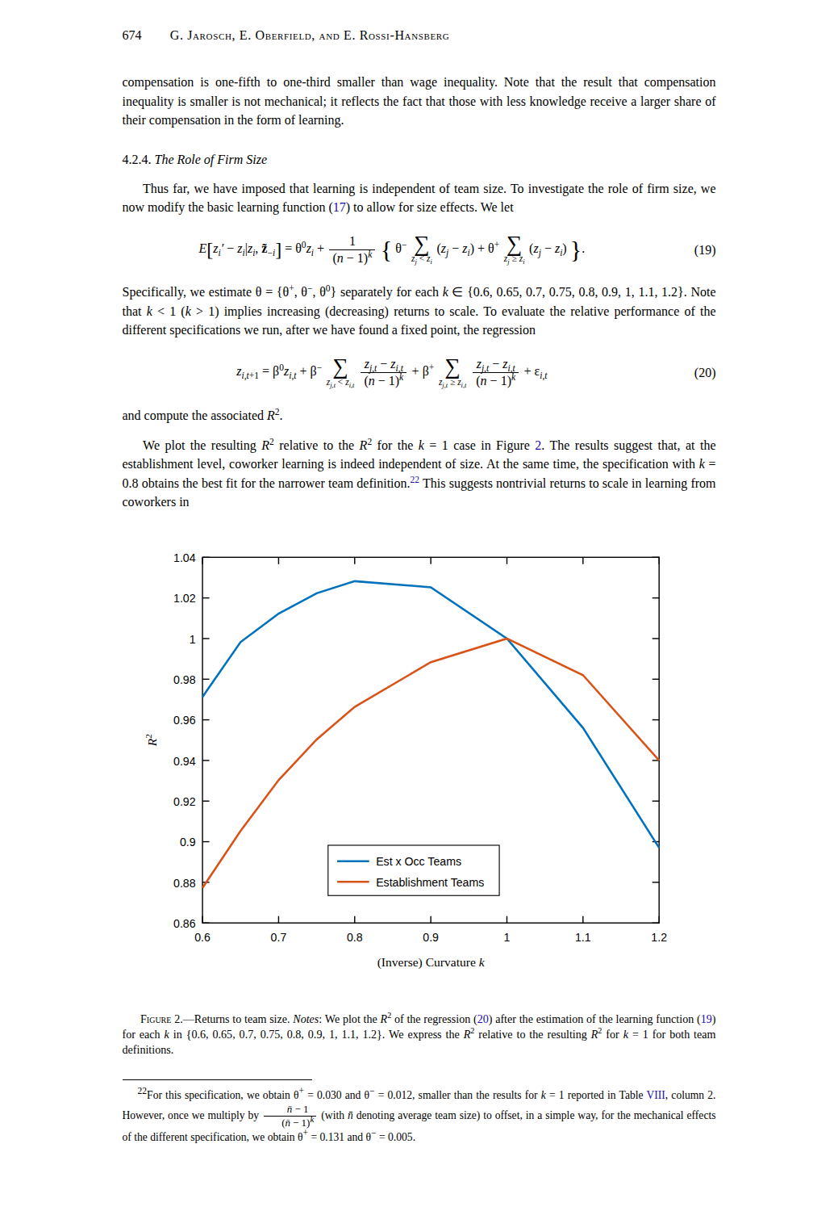674 G. Jarosch, E. Oberfield, and E. Rossi-Hansberg
compensation is one-fifth to one-third smaller than wage inequality. Note that the result that compensation inequality is smaller is not mechanical; it reflects the fact that those with less knowledge receive a larger share of their compensation in the form of learning.
4.2.4. The Role of Firm Size
Thus far, we have imposed that learning is independent of team size. To investigate the role of firm size, we now modify the basic learning function (17) to allow for size effects. We let
E[zi′ − zi|zi, z̃−i] = θ0zi + 1(n − 1)k { θ− ∑zj < zi (zj − zi) + θ+ ∑zj ≥ zi (zj − zi) }.
(19)
Specifically, we estimate θ = {θ+, θ−, θ0} separately for each k ∈ {0.6, 0.65, 0.7, 0.75, 0.8, 0.9, 1, 1.1, 1.2}. Note that k < 1 (k > 1) implies increasing (decreasing) returns to scale. To evaluate the relative performance of the different specifications we run, after we have found a fixed point, the regression
zi,t+1 = β0zi,t + β− ∑zj,t < zi,t zj,t − zi,t(n − 1)k + β+ ∑zj,t ≥ zi,t zj,t − zi,t(n − 1)k + εi,t
(20)
and compute the associated R2.
We plot the resulting R2 relative to the R2 for the k = 1 case in Figure 2. The results suggest that, at the establishment level, coworker learning is indeed independent of size. At the same time, the specification with k = 0.8 obtains the best fit for the narrower team definition.22 This suggests nontrivial returns to scale in learning from coworkers in
0.86 0.88 0.9 0.92 0.94 0.96 0.98 1 1.02 1.04 0.6 0.7 0.8 0.9 1 1.1 1.2 (Inverse) Curvature k R2 Est x Occ Teams Establishment Teams
Figure 2.—Returns to team size. Notes: We plot the R2 of the regression (20) after the estimation of the learning function (19) for each k in {0.6, 0.65, 0.7, 0.75, 0.8, 0.9, 1, 1.1, 1.2}. We express the R2 relative to the resulting R2 for k = 1 for both team definitions.
22For this specification, we obtain θ+ = 0.030 and θ− = 0.012, smaller than the results for k = 1 reported in Table VIII, column 2. However, once we multiply by n̄ − 1(n̄ − 1)k (with n̄ denoting average team size) to offset, in a simple way, for the mechanical effects of the different specification, we obtain θ+ = 0.131 and θ− = 0.005.